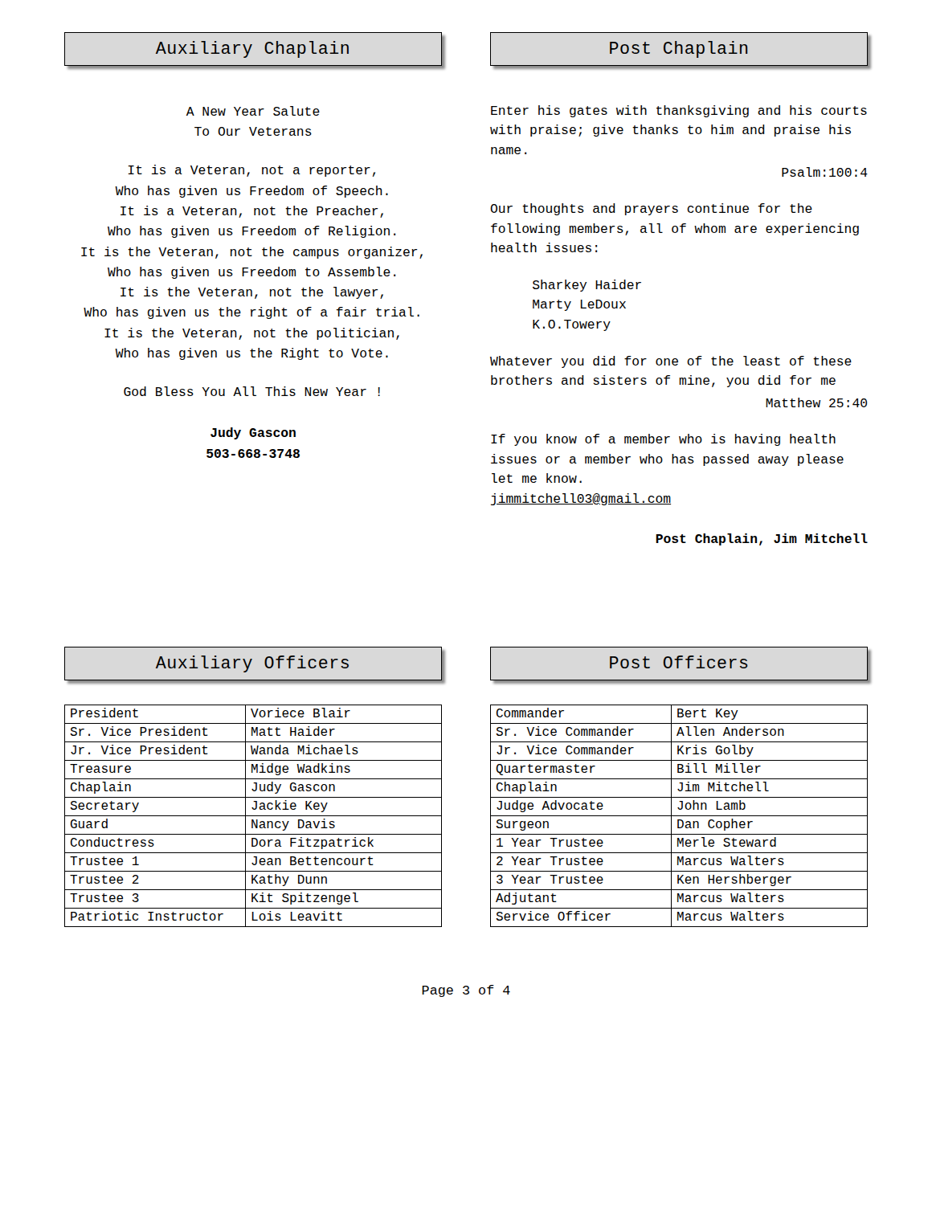Auxiliary Chaplain
A New Year Salute
To Our Veterans
It is a Veteran, not a reporter,
Who has given us Freedom of Speech.
It is a Veteran, not the Preacher,
Who has given us Freedom of Religion.
It is the Veteran, not the campus organizer,
Who has given us Freedom to Assemble.
It is the Veteran, not the lawyer,
Who has given us the right of a fair trial.
It is the Veteran, not the politician,
Who has given us the Right to Vote.
God Bless You All This New Year !
Judy Gascon
503-668-3748
Post Chaplain
Enter his gates with thanksgiving and his courts with praise; give thanks to him and praise his name.
Psalm:100:4
Our thoughts and prayers continue for the following members, all of whom are experiencing health issues:
Sharkey Haider
Marty LeDoux
K.O.Towery
Whatever you did for one of the least of these brothers and sisters of mine, you did for me
Matthew 25:40
If you know of a member who is having health issues or a member who has passed away please let me know.
jimmitchell03@gmail.com
Post Chaplain, Jim Mitchell
Auxiliary Officers
| President | Voriece Blair |
| Sr. Vice President | Matt Haider |
| Jr. Vice President | Wanda Michaels |
| Treasure | Midge Wadkins |
| Chaplain | Judy Gascon |
| Secretary | Jackie Key |
| Guard | Nancy Davis |
| Conductress | Dora Fitzpatrick |
| Trustee 1 | Jean Bettencourt |
| Trustee 2 | Kathy Dunn |
| Trustee 3 | Kit Spitzengel |
| Patriotic Instructor | Lois Leavitt |
Post Officers
| Commander | Bert Key |
| Sr. Vice Commander | Allen Anderson |
| Jr. Vice Commander | Kris Golby |
| Quartermaster | Bill Miller |
| Chaplain | Jim Mitchell |
| Judge Advocate | John Lamb |
| Surgeon | Dan Copher |
| 1 Year Trustee | Merle Steward |
| 2 Year Trustee | Marcus Walters |
| 3 Year Trustee | Ken Hershberger |
| Adjutant | Marcus Walters |
| Service Officer | Marcus Walters |
Page 3 of 4